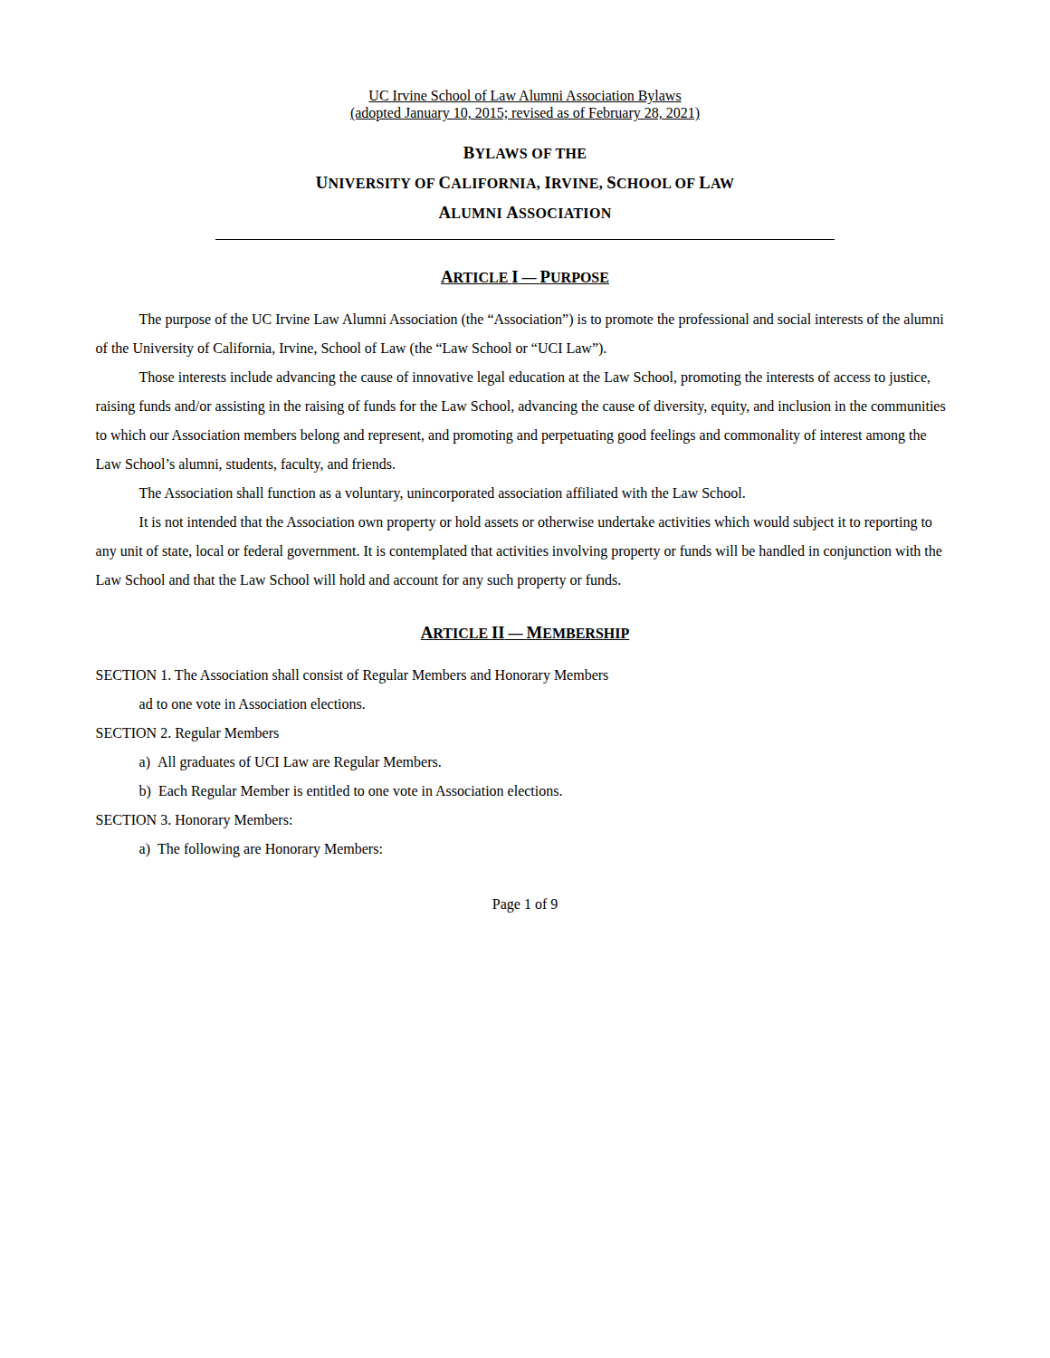UC Irvine School of Law Alumni Association Bylaws
(adopted January 10, 2015; revised as of February 28, 2021)
BYLAWS OF THE
UNIVERSITY OF CALIFORNIA, IRVINE, SCHOOL OF LAW
ALUMNI ASSOCIATION
ARTICLE I — PURPOSE
The purpose of the UC Irvine Law Alumni Association (the “Association”) is to promote the professional and social interests of the alumni of the University of California, Irvine, School of Law (the “Law School or “UCI Law”).
Those interests include advancing the cause of innovative legal education at the Law School, promoting the interests of access to justice, raising funds and/or assisting in the raising of funds for the Law School, advancing the cause of diversity, equity, and inclusion in the communities to which our Association members belong and represent, and promoting and perpetuating good feelings and commonality of interest among the Law School’s alumni, students, faculty, and friends.
The Association shall function as a voluntary, unincorporated association affiliated with the Law School.
It is not intended that the Association own property or hold assets or otherwise undertake activities which would subject it to reporting to any unit of state, local or federal government. It is contemplated that activities involving property or funds will be handled in conjunction with the Law School and that the Law School will hold and account for any such property or funds.
ARTICLE II — MEMBERSHIP
SECTION 1. The Association shall consist of Regular Members and Honorary Members
ad to one vote in Association elections.
SECTION 2. Regular Members
a) All graduates of UCI Law are Regular Members.
b) Each Regular Member is entitled to one vote in Association elections.
SECTION 3. Honorary Members:
a) The following are Honorary Members:
Page 1 of 9